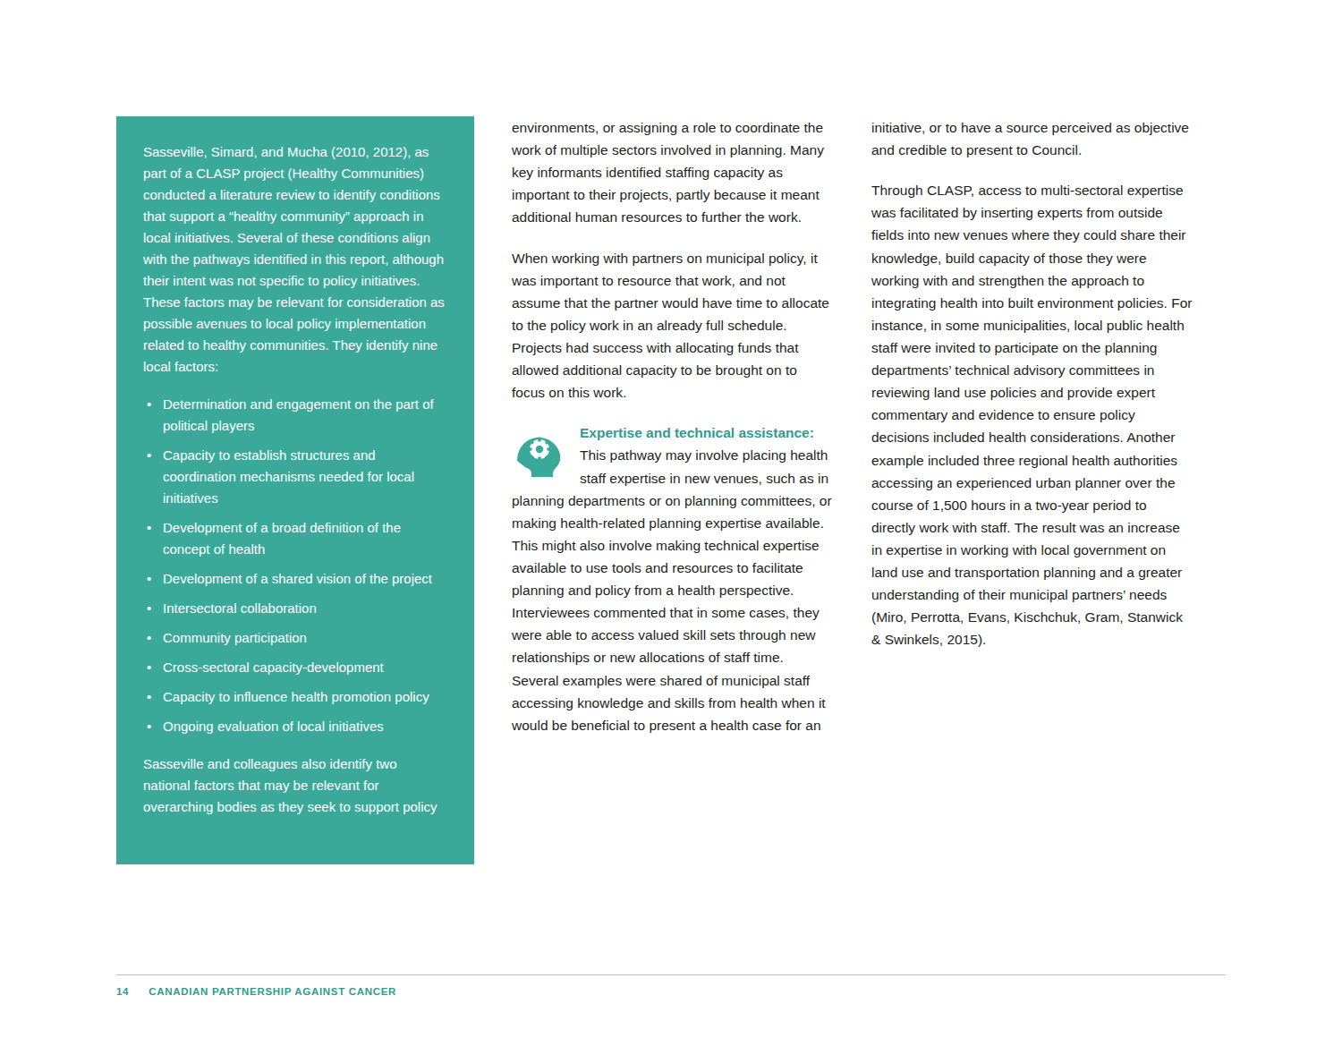Sasseville, Simard, and Mucha (2010, 2012), as part of a CLASP project (Healthy Communities) conducted a literature review to identify conditions that support a “healthy community” approach in local initiatives. Several of these conditions align with the pathways identified in this report, although their intent was not specific to policy initiatives. These factors may be relevant for consideration as possible avenues to local policy implementation related to healthy communities. They identify nine local factors:
Determination and engagement on the part of political players
Capacity to establish structures and coordination mechanisms needed for local initiatives
Development of a broad definition of the concept of health
Development of a shared vision of the project
Intersectoral collaboration
Community participation
Cross-sectoral capacity-development
Capacity to influence health promotion policy
Ongoing evaluation of local initiatives
Sasseville and colleagues also identify two national factors that may be relevant for overarching bodies as they seek to support policy
environments, or assigning a role to coordinate the work of multiple sectors involved in planning. Many key informants identified staffing capacity as important to their projects, partly because it meant additional human resources to further the work.
When working with partners on municipal policy, it was important to resource that work, and not assume that the partner would have time to allocate to the policy work in an already full schedule. Projects had success with allocating funds that allowed additional capacity to be brought on to focus on this work.
Expertise and technical assistance: This pathway may involve placing health staff expertise in new venues, such as in planning departments or on planning committees, or making health-related planning exper­tise available. This might also involve making technical expertise available to use tools and resources to facilitate planning and policy from a health perspective. Interviewees commented that in some cases, they were able to access valued skill sets through new relationships or new allocations of staff time. Several examples were shared of municipal staff accessing knowledge and skills from health when it would be beneficial to present a health case for an
initiative, or to have a source perceived as objective and credible to present to Council.
Through CLASP, access to multi-sectoral expertise was facilitated by inserting experts from outside fields into new venues where they could share their knowledge, build capacity of those they were working with and strengthen the approach to integrating health into built environment policies. For instance, in some municipalities, local public health staff were invited to participate on the planning departments’ technical advisory committees in reviewing land use policies and provide expert commentary and evidence to ensure policy decisions included health considerations. Another example included three regional health authorities accessing an experienced urban planner over the course of 1,500 hours in a two-year period to directly work with staff. The result was an increase in expertise in working with local government on land use and transportation planning and a greater understanding of their municipal partners’ needs (Miro, Perrotta, Evans, Kischchuk, Gram, Stanwick & Swinkels, 2015).
14 Canadian Partnership Against Cancer